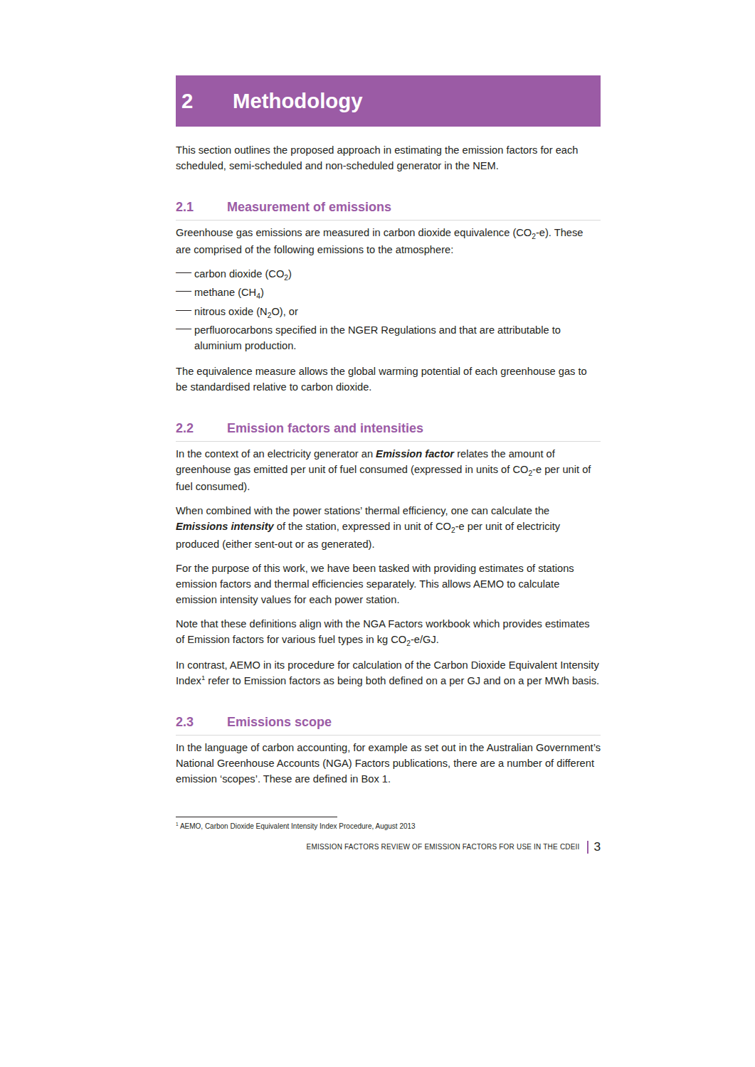2 Methodology
This section outlines the proposed approach in estimating the emission factors for each scheduled, semi-scheduled and non-scheduled generator in the NEM.
2.1 Measurement of emissions
Greenhouse gas emissions are measured in carbon dioxide equivalence (CO2-e). These are comprised of the following emissions to the atmosphere:
carbon dioxide (CO2)
methane (CH4)
nitrous oxide (N2O), or
perfluorocarbons specified in the NGER Regulations and that are attributable to aluminium production.
The equivalence measure allows the global warming potential of each greenhouse gas to be standardised relative to carbon dioxide.
2.2 Emission factors and intensities
In the context of an electricity generator an Emission factor relates the amount of greenhouse gas emitted per unit of fuel consumed (expressed in units of CO2-e per unit of fuel consumed).
When combined with the power stations’ thermal efficiency, one can calculate the Emissions intensity of the station, expressed in unit of CO2-e per unit of electricity produced (either sent-out or as generated).
For the purpose of this work, we have been tasked with providing estimates of stations emission factors and thermal efficiencies separately. This allows AEMO to calculate emission intensity values for each power station.
Note that these definitions align with the NGA Factors workbook which provides estimates of Emission factors for various fuel types in kg CO2-e/GJ.
In contrast, AEMO in its procedure for calculation of the Carbon Dioxide Equivalent Intensity Index1 refer to Emission factors as being both defined on a per GJ and on a per MWh basis.
2.3 Emissions scope
In the language of carbon accounting, for example as set out in the Australian Government’s National Greenhouse Accounts (NGA) Factors publications, there are a number of different emission ‘scopes’. These are defined in Box 1.
1 AEMO, Carbon Dioxide Equivalent Intensity Index Procedure, August 2013
Emission factors review of emission factors for use in the CDEII
3